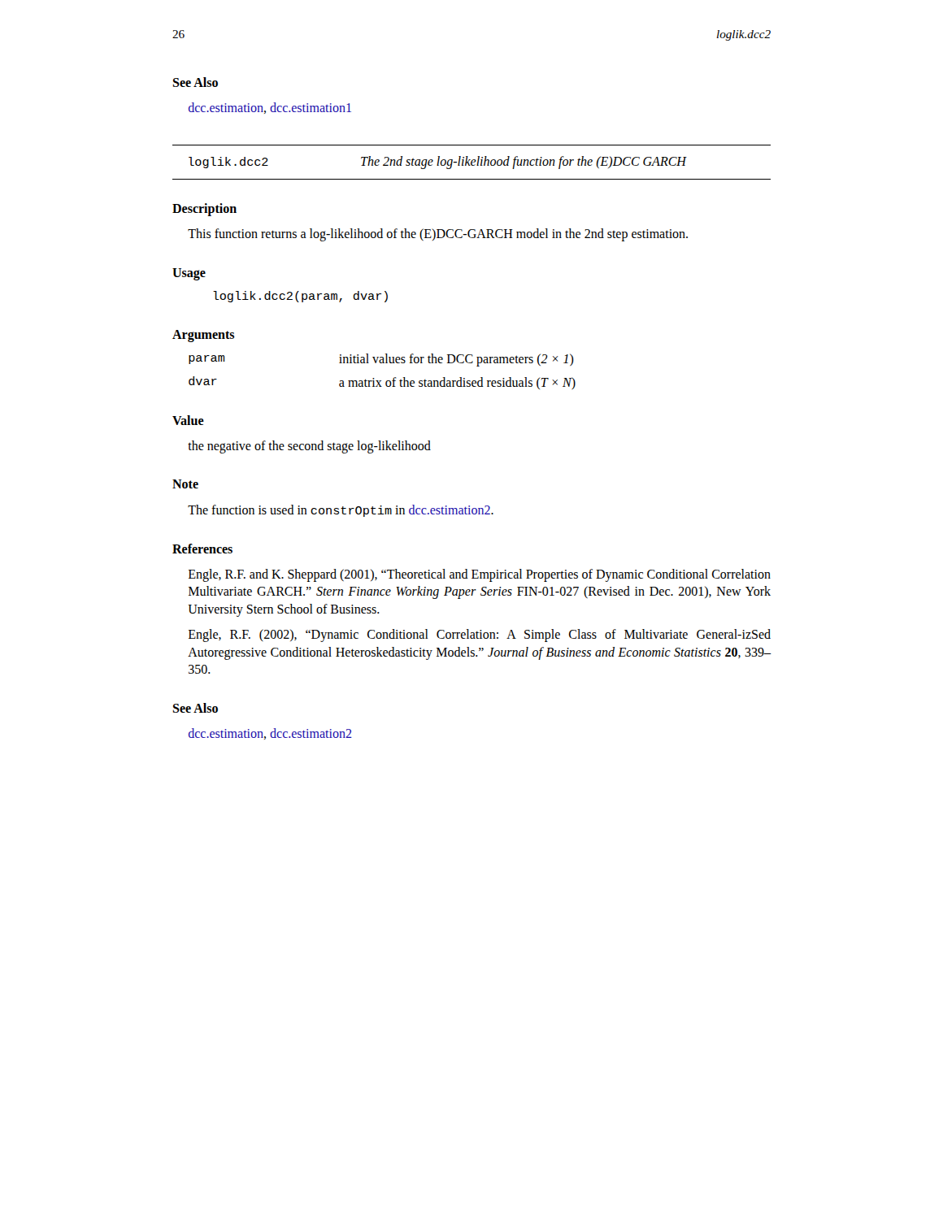26 loglik.dcc2
See Also
dcc.estimation, dcc.estimation1
loglik.dcc2 The 2nd stage log-likelihood function for the (E)DCC GARCH
Description
This function returns a log-likelihood of the (E)DCC-GARCH model in the 2nd step estimation.
Usage
loglik.dcc2(param, dvar)
Arguments
param
initial values for the DCC parameters (2 × 1)
dvar
a matrix of the standardised residuals (T × N)
Value
the negative of the second stage log-likelihood
Note
The function is used in constrOptim in dcc.estimation2.
References
Engle, R.F. and K. Sheppard (2001), “Theoretical and Empirical Properties of Dynamic Conditional Correlation Multivariate GARCH.” Stern Finance Working Paper Series FIN-01-027 (Revised in Dec. 2001), New York University Stern School of Business.
Engle, R.F. (2002), “Dynamic Conditional Correlation: A Simple Class of Multivariate General-izSed Autoregressive Conditional Heteroskedasticity Models.” Journal of Business and Economic Statistics 20, 339–350.
See Also
dcc.estimation, dcc.estimation2